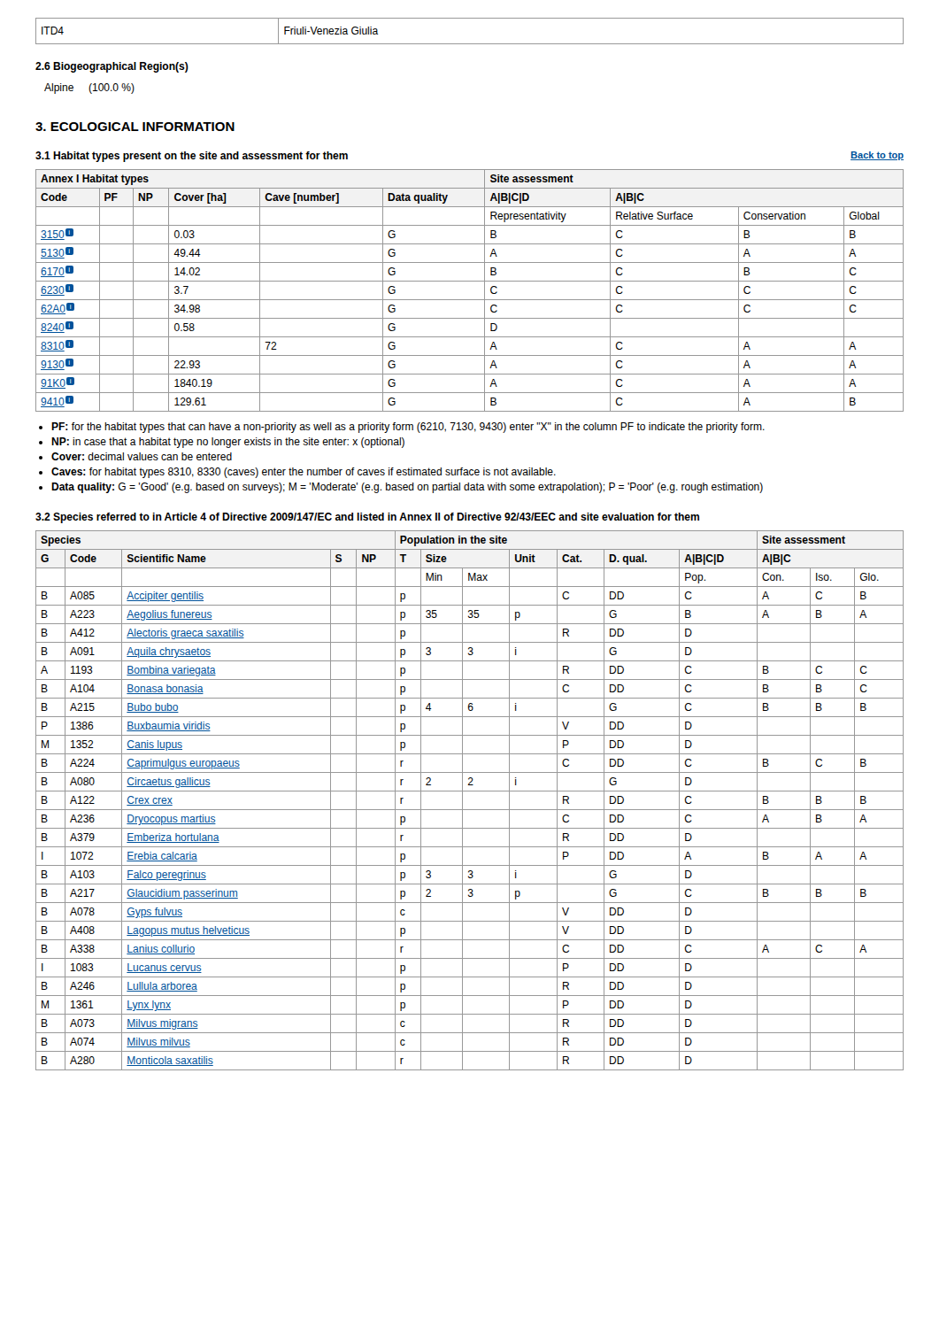| ITD4 | Friuli-Venezia Giulia |
2.6 Biogeographical Region(s)
Alpine(100.0 %)
3. ECOLOGICAL INFORMATION
3.1 Habitat types present on the site and assessment for them Back to top
| Annex I Habitat types | Site assessment |
| --- | --- |
| Code | PF | NP | Cover [ha] | Cave [number] | Data quality | A/B/C/D | A/B/C |
| | | | | | | Representativity | Relative Surface | Conservation | Global |
| 3150 i | | | 0.03 | | G | B | C | B | B |
| 5130 i | | | 49.44 | | G | A | C | A | A |
| 6170 i | | | 14.02 | | G | B | C | B | C |
| 6230 i | | | 3.7 | | G | C | C | C | C |
| 62A0 i | | | 34.98 | | G | C | C | C | C |
| 8240 i | | | 0.58 | | G | D | | | |
| 8310 i | | | | 72 | G | A | C | A | A |
| 9130 i | | | 22.93 | | G | A | C | A | A |
| 91K0 i | | | 1840.19 | | G | A | C | A | A |
| 9410 i | | | 129.61 | | G | B | C | A | B |
PF: for the habitat types that can have a non-priority as well as a priority form (6210, 7130, 9430) enter "X" in the column PF to indicate the priority form.
NP: in case that a habitat type no longer exists in the site enter: x (optional)
Cover: decimal values can be entered
Caves: for habitat types 8310, 8330 (caves) enter the number of caves if estimated surface is not available.
Data quality: G = 'Good' (e.g. based on surveys); M = 'Moderate' (e.g. based on partial data with some extrapolation); P = 'Poor' (e.g. rough estimation)
3.2 Species referred to in Article 4 of Directive 2009/147/EC and listed in Annex II of Directive 92/43/EEC and site evaluation for them
| Species | Population in the site | Site assessment |
| --- | --- | --- |
| G | Code | Scientific Name | S | NP | T | Size | Unit | Cat. | D. qual. | A/B/C/D | A/B/C |
| | | | | | | Min | Max | | | | Pop. | Con. | Iso. | Glo. |
| B | A085 | Accipiter gentilis | | | p | | | | C | DD | C | A | C | B |
| B | A223 | Aegolius funereus | | | p | 35 | 35 | p | | G | B | A | B | A |
| B | A412 | Alectoris graeca saxatilis | | | p | | | | R | DD | D | | | |
| B | A091 | Aquila chrysaetos | | | p | 3 | 3 | i | | G | D | | | |
| A | 1193 | Bombina variegata | | | p | | | | R | DD | C | B | C | C |
| B | A104 | Bonasa bonasia | | | p | | | | C | DD | C | B | B | C |
| B | A215 | Bubo bubo | | | p | 4 | 6 | i | | G | C | B | B | B |
| P | 1386 | Buxbaumia viridis | | | p | | | | V | DD | D | | | |
| M | 1352 | Canis lupus | | | p | | | | P | DD | D | | | |
| B | A224 | Caprimulgus europaeus | | | r | | | | C | DD | C | B | C | B |
| B | A080 | Circaetus gallicus | | | r | 2 | 2 | i | | G | D | | | |
| B | A122 | Crex crex | | | r | | | | R | DD | C | B | B | B |
| B | A236 | Dryocopus martius | | | p | | | | C | DD | C | A | B | A |
| B | A379 | Emberiza hortulana | | | r | | | | R | DD | D | | | |
| I | 1072 | Erebia calcaria | | | p | | | | P | DD | A | B | A | A |
| B | A103 | Falco peregrinus | | | p | 3 | 3 | i | | G | D | | | |
| B | A217 | Glaucidium passerinum | | | p | 2 | 3 | p | | G | C | B | B | B |
| B | A078 | Gyps fulvus | | | c | | | | V | DD | D | | | |
| B | A408 | Lagopus mutus helveticus | | | p | | | | V | DD | D | | | |
| B | A338 | Lanius collurio | | | r | | | | C | DD | C | A | C | A |
| I | 1083 | Lucanus cervus | | | p | | | | P | DD | D | | | |
| B | A246 | Lullula arborea | | | p | | | | R | DD | D | | | |
| M | 1361 | Lynx lynx | | | p | | | | P | DD | D | | | |
| B | A073 | Milvus migrans | | | c | | | | R | DD | D | | | |
| B | A074 | Milvus milvus | | | c | | | | R | DD | D | | | |
| B | A280 | Monticola saxatilis | | | r | | | | R | DD | D | | | |